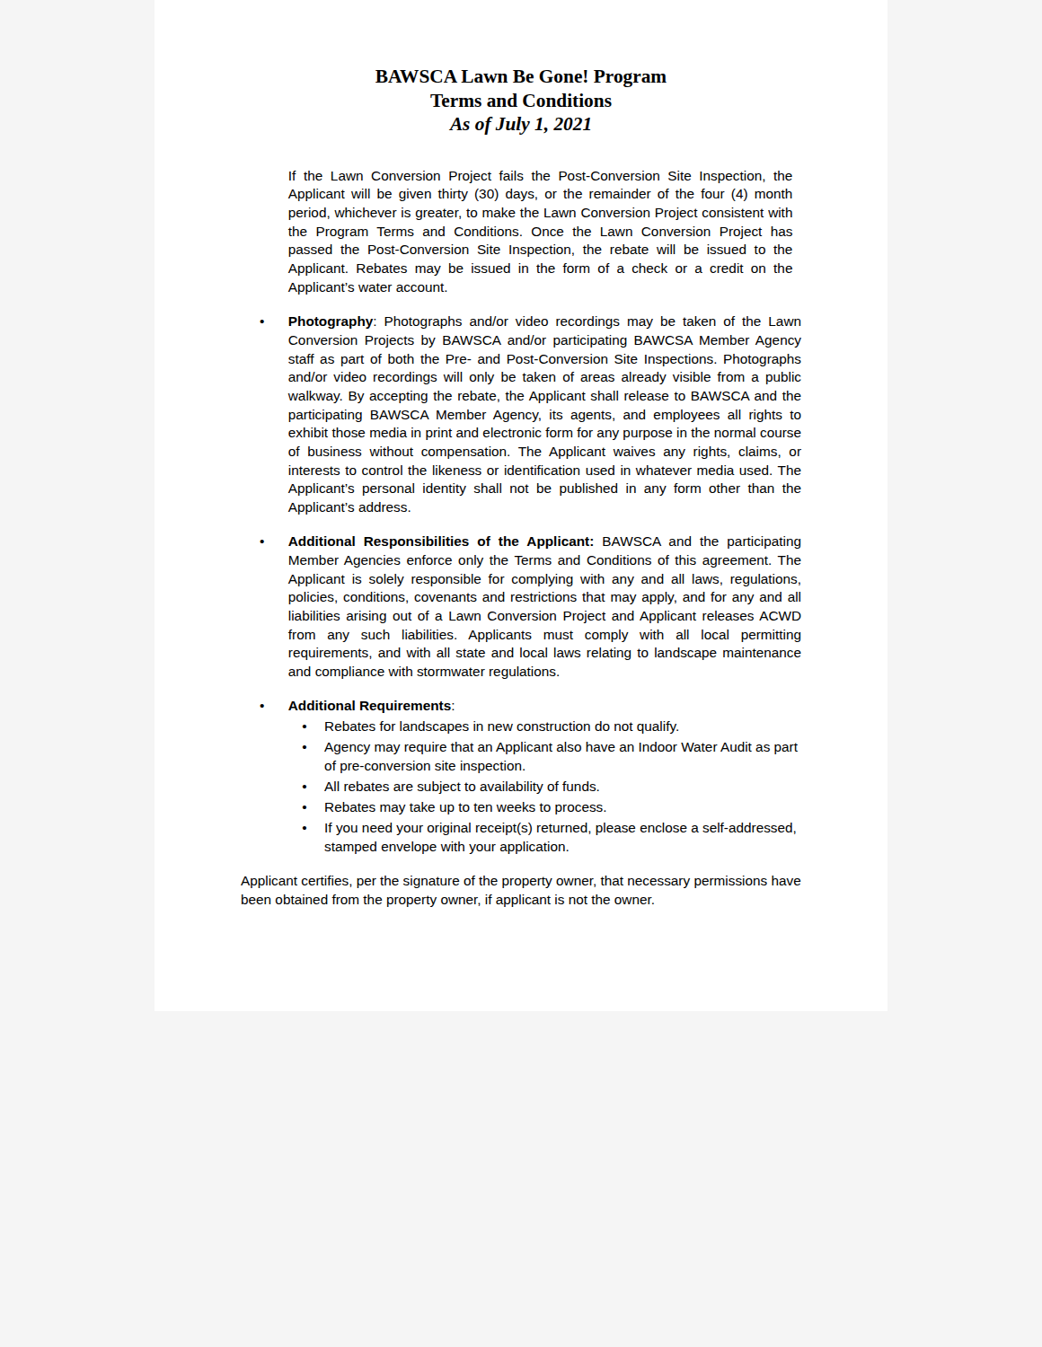BAWSCA Lawn Be Gone! Program
Terms and Conditions
As of July 1, 2021
If the Lawn Conversion Project fails the Post-Conversion Site Inspection, the Applicant will be given thirty (30) days, or the remainder of the four (4) month period, whichever is greater, to make the Lawn Conversion Project consistent with the Program Terms and Conditions. Once the Lawn Conversion Project has passed the Post-Conversion Site Inspection, the rebate will be issued to the Applicant. Rebates may be issued in the form of a check or a credit on the Applicant’s water account.
Photography: Photographs and/or video recordings may be taken of the Lawn Conversion Projects by BAWSCA and/or participating BAWCSA Member Agency staff as part of both the Pre- and Post-Conversion Site Inspections. Photographs and/or video recordings will only be taken of areas already visible from a public walkway. By accepting the rebate, the Applicant shall release to BAWSCA and the participating BAWSCA Member Agency, its agents, and employees all rights to exhibit those media in print and electronic form for any purpose in the normal course of business without compensation. The Applicant waives any rights, claims, or interests to control the likeness or identification used in whatever media used. The Applicant’s personal identity shall not be published in any form other than the Applicant’s address.
Additional Responsibilities of the Applicant: BAWSCA and the participating Member Agencies enforce only the Terms and Conditions of this agreement. The Applicant is solely responsible for complying with any and all laws, regulations, policies, conditions, covenants and restrictions that may apply, and for any and all liabilities arising out of a Lawn Conversion Project and Applicant releases ACWD from any such liabilities. Applicants must comply with all local permitting requirements, and with all state and local laws relating to landscape maintenance and compliance with stormwater regulations.
Additional Requirements:
Rebates for landscapes in new construction do not qualify.
Agency may require that an Applicant also have an Indoor Water Audit as part of pre-conversion site inspection.
All rebates are subject to availability of funds.
Rebates may take up to ten weeks to process.
If you need your original receipt(s) returned, please enclose a self-addressed, stamped envelope with your application.
Applicant certifies, per the signature of the property owner, that necessary permissions have been obtained from the property owner, if applicant is not the owner.